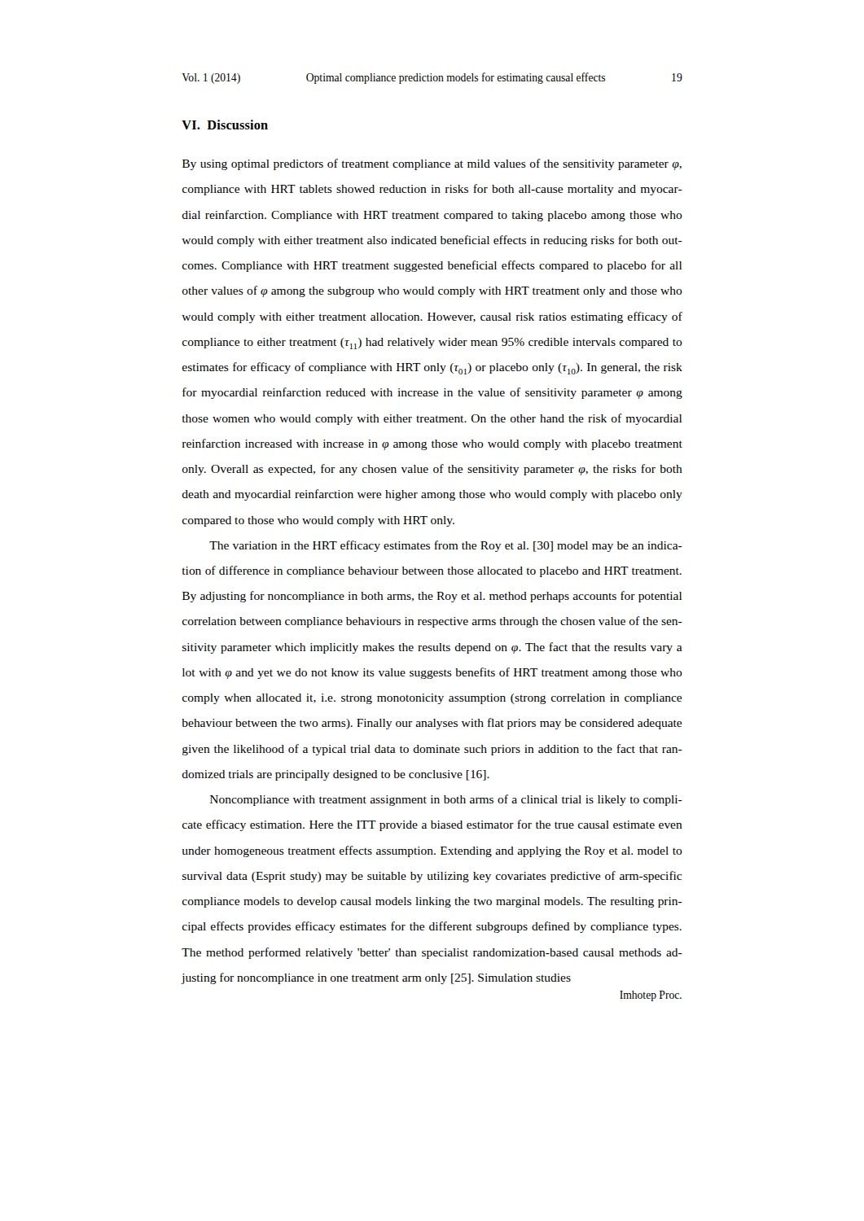Vol. 1 (2014) Optimal compliance prediction models for estimating causal effects 19
VI. Discussion
By using optimal predictors of treatment compliance at mild values of the sensitivity parameter φ, compliance with HRT tablets showed reduction in risks for both all-cause mortality and myocardial reinfarction. Compliance with HRT treatment compared to taking placebo among those who would comply with either treatment also indicated beneficial effects in reducing risks for both outcomes. Compliance with HRT treatment suggested beneficial effects compared to placebo for all other values of φ among the subgroup who would comply with HRT treatment only and those who would comply with either treatment allocation. However, causal risk ratios estimating efficacy of compliance to either treatment (τ11) had relatively wider mean 95% credible intervals compared to estimates for efficacy of compliance with HRT only (τ01) or placebo only (τ10). In general, the risk for myocardial reinfarction reduced with increase in the value of sensitivity parameter φ among those women who would comply with either treatment. On the other hand the risk of myocardial reinfarction increased with increase in φ among those who would comply with placebo treatment only. Overall as expected, for any chosen value of the sensitivity parameter φ, the risks for both death and myocardial reinfarction were higher among those who would comply with placebo only compared to those who would comply with HRT only.
The variation in the HRT efficacy estimates from the Roy et al. [30] model may be an indication of difference in compliance behaviour between those allocated to placebo and HRT treatment. By adjusting for noncompliance in both arms, the Roy et al. method perhaps accounts for potential correlation between compliance behaviours in respective arms through the chosen value of the sensitivity parameter which implicitly makes the results depend on φ. The fact that the results vary a lot with φ and yet we do not know its value suggests benefits of HRT treatment among those who comply when allocated it, i.e. strong monotonicity assumption (strong correlation in compliance behaviour between the two arms). Finally our analyses with flat priors may be considered adequate given the likelihood of a typical trial data to dominate such priors in addition to the fact that randomized trials are principally designed to be conclusive [16].
Noncompliance with treatment assignment in both arms of a clinical trial is likely to complicate efficacy estimation. Here the ITT provide a biased estimator for the true causal estimate even under homogeneous treatment effects assumption. Extending and applying the Roy et al. model to survival data (Esprit study) may be suitable by utilizing key covariates predictive of arm-specific compliance models to develop causal models linking the two marginal models. The resulting principal effects provides efficacy estimates for the different subgroups defined by compliance types. The method performed relatively 'better' than specialist randomization-based causal methods adjusting for noncompliance in one treatment arm only [25]. Simulation studies
Imhotep Proc.